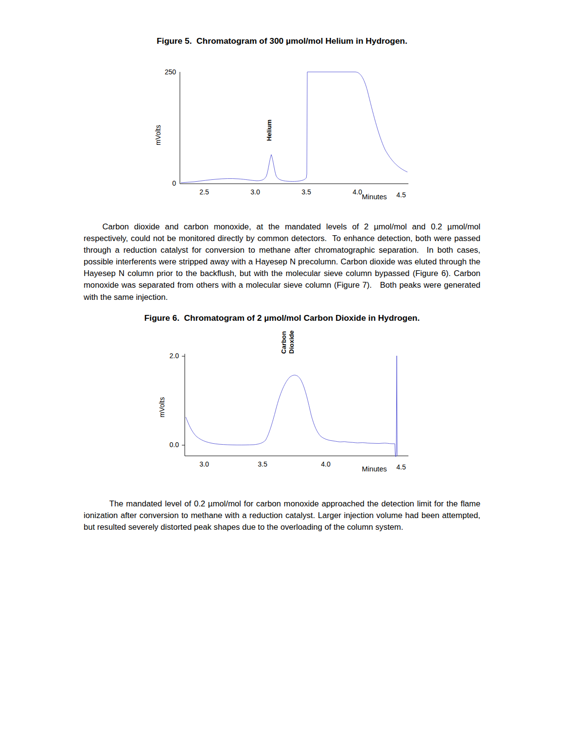Figure 5. Chromatogram of 300 µmol/mol Helium in Hydrogen.
250 0 mVolts 2.5 3.0 3.5 4.0 4.5 Minutes Helium
Carbon dioxide and carbon monoxide, at the mandated levels of 2 µmol/mol and 0.2 µmol/mol respectively, could not be monitored directly by common detectors. To enhance detection, both were passed through a reduction catalyst for conversion to methane after chromatographic separation. In both cases, possible interferents were stripped away with a Hayesep N precolumn. Carbon dioxide was eluted through the Hayesep N column prior to the backflush, but with the molecular sieve column bypassed (Figure 6). Carbon monoxide was separated from others with a molecular sieve column (Figure 7). Both peaks were generated with the same injection.
Figure 6. Chromatogram of 2 µmol/mol Carbon Dioxide in Hydrogen.
2.0 0.0 mVolts 3.0 3.5 4.0 4.5 Minutes Carbon Dioxide
The mandated level of 0.2 µmol/mol for carbon monoxide approached the detection limit for the flame ionization after conversion to methane with a reduction catalyst. Larger injection volume had been attempted, but resulted severely distorted peak shapes due to the overloading of the column system.